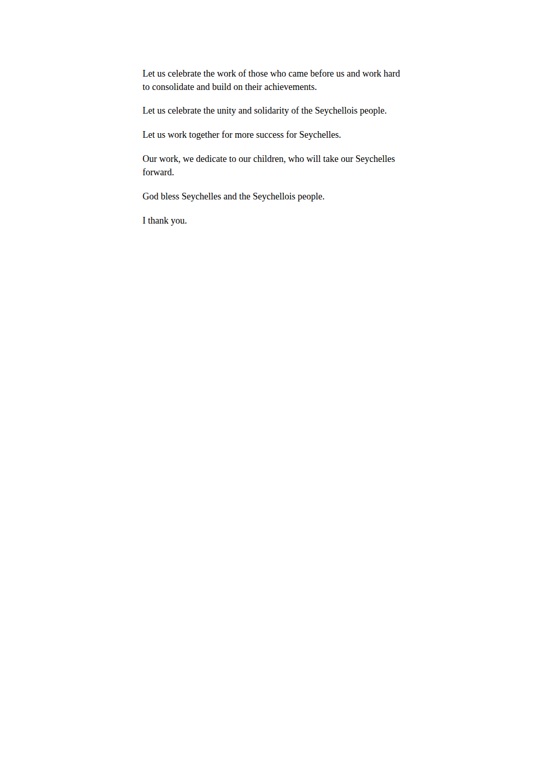Let us celebrate the work of those who came before us and work hard to consolidate and build on their achievements.
Let us celebrate the unity and solidarity of the Seychellois people.
Let us work together for more success for Seychelles.
Our work, we dedicate to our children, who will take our Seychelles forward.
God bless Seychelles and the Seychellois people.
I thank you.